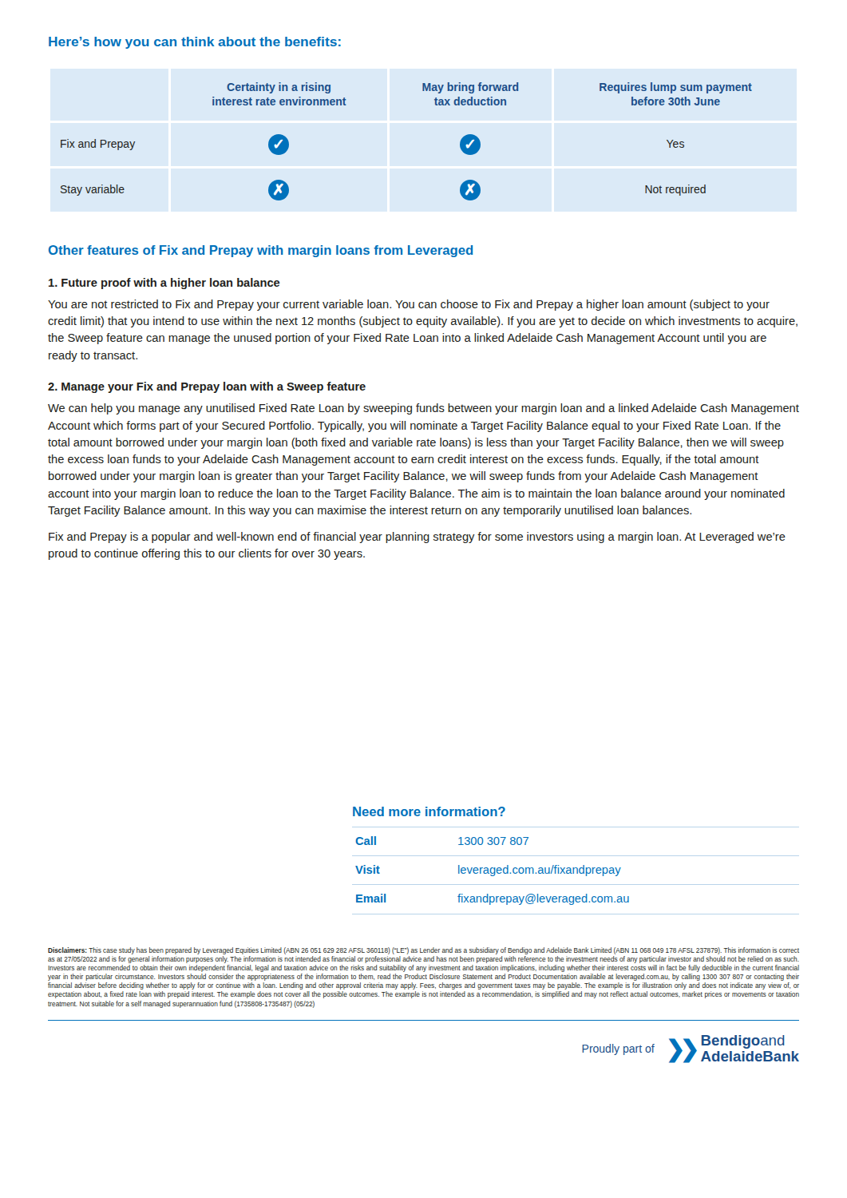Here’s how you can think about the benefits:
| | Certainty in a rising interest rate environment | May bring forward tax deduction | Requires lump sum payment before 30th June |
| --- | --- | --- | --- |
| Fix and Prepay | ✓ | ✓ | Yes |
| Stay variable | ✗ | ✗ | Not required |
Other features of Fix and Prepay with margin loans from Leveraged
1. Future proof with a higher loan balance
You are not restricted to Fix and Prepay your current variable loan. You can choose to Fix and Prepay a higher loan amount (subject to your credit limit) that you intend to use within the next 12 months (subject to equity available). If you are yet to decide on which investments to acquire, the Sweep feature can manage the unused portion of your Fixed Rate Loan into a linked Adelaide Cash Management Account until you are ready to transact.
2. Manage your Fix and Prepay loan with a Sweep feature
We can help you manage any unutilised Fixed Rate Loan by sweeping funds between your margin loan and a linked Adelaide Cash Management Account which forms part of your Secured Portfolio. Typically, you will nominate a Target Facility Balance equal to your Fixed Rate Loan. If the total amount borrowed under your margin loan (both fixed and variable rate loans) is less than your Target Facility Balance, then we will sweep the excess loan funds to your Adelaide Cash Management account to earn credit interest on the excess funds. Equally, if the total amount borrowed under your margin loan is greater than your Target Facility Balance, we will sweep funds from your Adelaide Cash Management account into your margin loan to reduce the loan to the Target Facility Balance. The aim is to maintain the loan balance around your nominated Target Facility Balance amount. In this way you can maximise the interest return on any temporarily unutilised loan balances.
Fix and Prepay is a popular and well-known end of financial year planning strategy for some investors using a margin loan. At Leveraged we’re proud to continue offering this to our clients for over 30 years.
Need more information?
| Call | 1300 307 807 |
| Visit | leveraged.com.au/fixandprepay |
| Email | fixandprepay@leveraged.com.au |
Disclaimers: This case study has been prepared by Leveraged Equities Limited (ABN 26 051 629 282 AFSL 360118) (“LE”) as Lender and as a subsidiary of Bendigo and Adelaide Bank Limited (ABN 11 068 049 178 AFSL 237879). This information is correct as at 27/05/2022 and is for general information purposes only. The information is not intended as financial or professional advice and has not been prepared with reference to the investment needs of any particular investor and should not be relied on as such. Investors are recommended to obtain their own independent financial, legal and taxation advice on the risks and suitability of any investment and taxation implications, including whether their interest costs will in fact be fully deductible in the current financial year in their particular circumstance. Investors should consider the appropriateness of the information to them, read the Product Disclosure Statement and Product Documentation available at leveraged.com.au, by calling 1300 307 807 or contacting their financial adviser before deciding whether to apply for or continue with a loan. Lending and other approval criteria may apply. Fees, charges and government taxes may be payable. The example is for illustration only and does not indicate any view of, or expectation about, a fixed rate loan with prepaid interest. The example does not cover all the possible outcomes. The example is not intended as a recommendation, is simplified and may not reflect actual outcomes, market prices or movements or taxation treatment. Not suitable for a self managed superannuation fund (1735808-1735487) (05/22)
Proudly part of ❯❯ Bendigoand
AdelaideBank